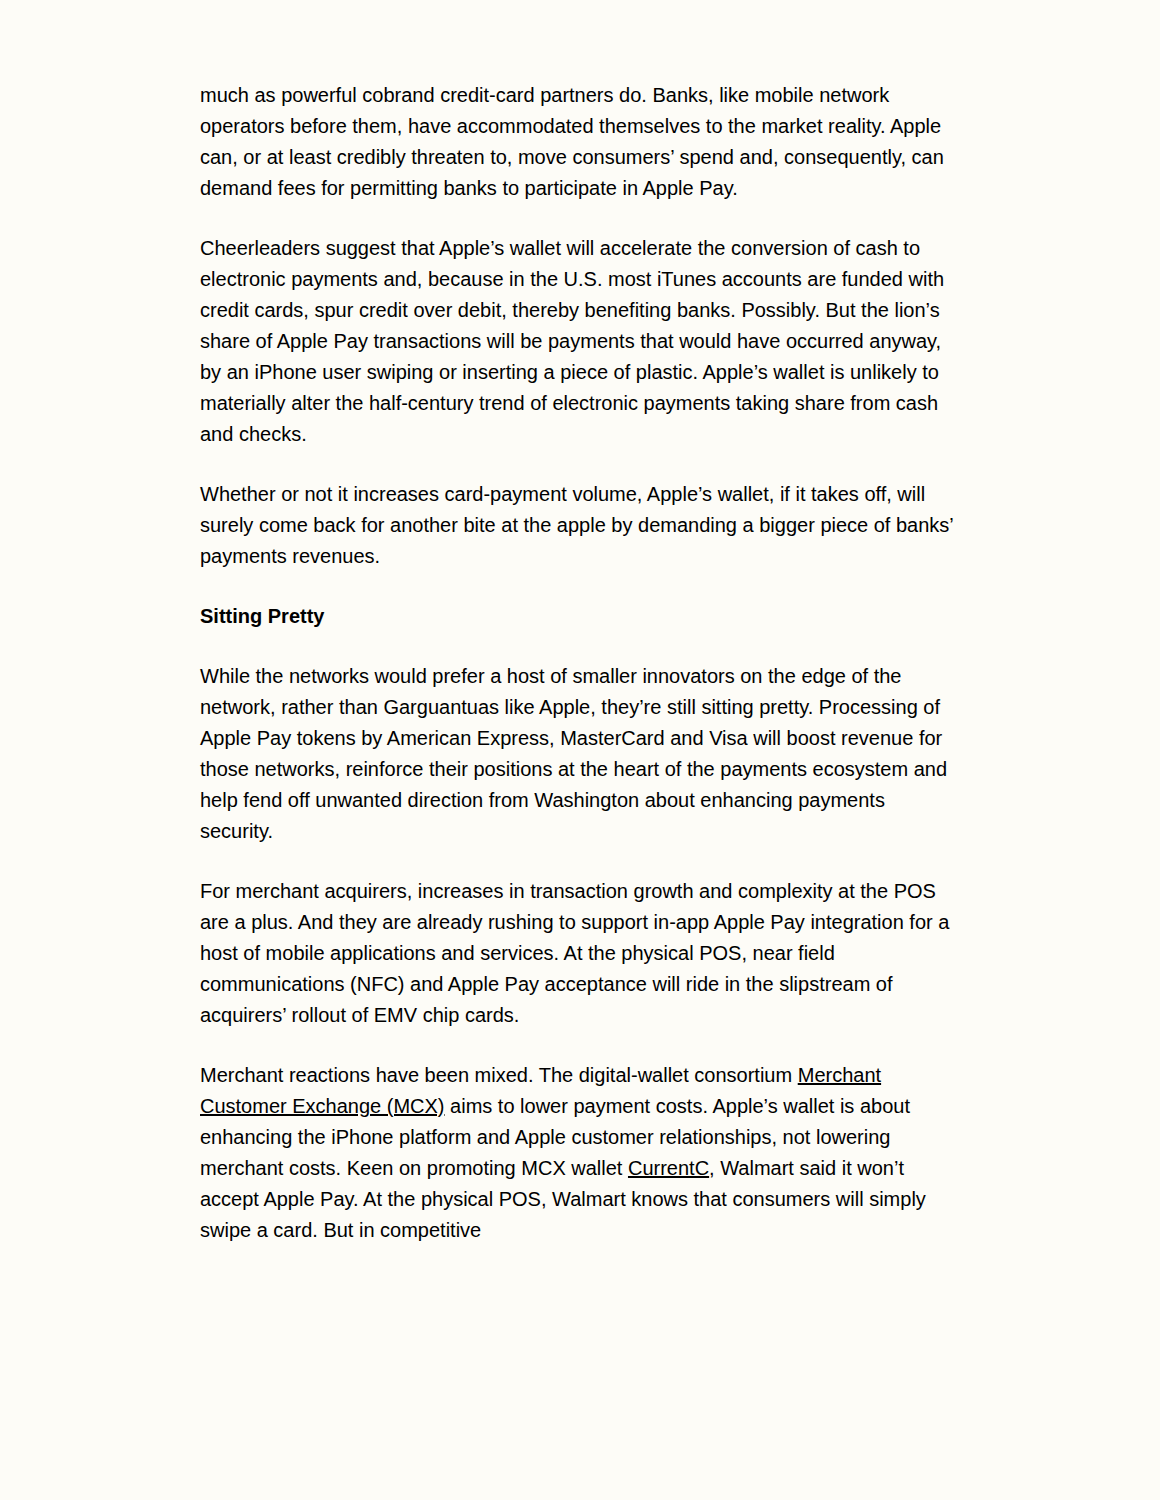much as powerful cobrand credit-card partners do. Banks, like mobile network operators before them, have accommodated themselves to the market reality. Apple can, or at least credibly threaten to, move consumers’ spend and, consequently, can demand fees for permitting banks to participate in Apple Pay.
Cheerleaders suggest that Apple’s wallet will accelerate the conversion of cash to electronic payments and, because in the U.S. most iTunes accounts are funded with credit cards, spur credit over debit, thereby benefiting banks. Possibly. But the lion’s share of Apple Pay transactions will be payments that would have occurred anyway, by an iPhone user swiping or inserting a piece of plastic. Apple’s wallet is unlikely to materially alter the half-century trend of electronic payments taking share from cash and checks.
Whether or not it increases card-payment volume, Apple’s wallet, if it takes off, will surely come back for another bite at the apple by demanding a bigger piece of banks’ payments revenues.
Sitting Pretty
While the networks would prefer a host of smaller innovators on the edge of the network, rather than Garguantuas like Apple, they’re still sitting pretty. Processing of Apple Pay tokens by American Express, MasterCard and Visa will boost revenue for those networks, reinforce their positions at the heart of the payments ecosystem and help fend off unwanted direction from Washington about enhancing payments security.
For merchant acquirers, increases in transaction growth and complexity at the POS are a plus. And they are already rushing to support in-app Apple Pay integration for a host of mobile applications and services. At the physical POS, near field communications (NFC) and Apple Pay acceptance will ride in the slipstream of acquirers’ rollout of EMV chip cards.
Merchant reactions have been mixed. The digital-wallet consortium Merchant Customer Exchange (MCX) aims to lower payment costs. Apple’s wallet is about enhancing the iPhone platform and Apple customer relationships, not lowering merchant costs. Keen on promoting MCX wallet CurrentC, Walmart said it won’t accept Apple Pay. At the physical POS, Walmart knows that consumers will simply swipe a card. But in competitive